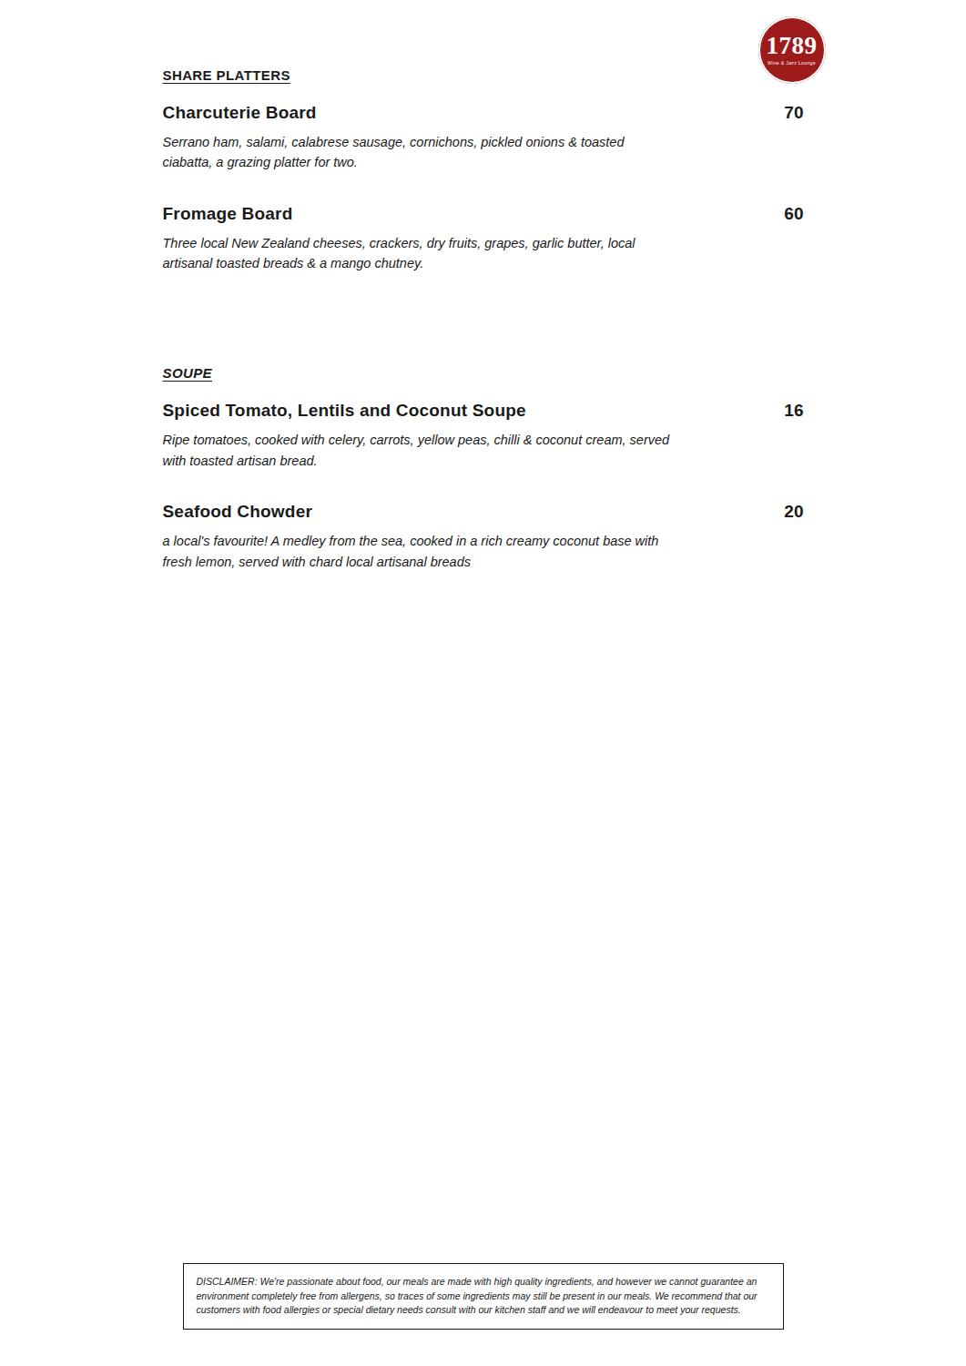1789 Wine & Jazz Lounge
SHARE PLATTERS
Charcuterie Board 70
Serrano ham, salami, calabrese sausage, cornichons, pickled onions & toasted ciabatta, a grazing platter for two.
Fromage Board 60
Three local New Zealand cheeses, crackers, dry fruits, grapes, garlic butter, local artisanal toasted breads & a mango chutney.
SOUPE
Spiced Tomato, Lentils and Coconut Soupe 16
Ripe tomatoes, cooked with celery, carrots, yellow peas, chilli & coconut cream, served with toasted artisan bread.
Seafood Chowder 20
a local's favourite! A medley from the sea, cooked in a rich creamy coconut base with fresh lemon, served with chard local artisanal breads
DISCLAIMER: We're passionate about food, our meals are made with high quality ingredients, and however we cannot guarantee an environment completely free from allergens, so traces of some ingredients may still be present in our meals. We recommend that our customers with food allergies or special dietary needs consult with our kitchen staff and we will endeavour to meet your requests.